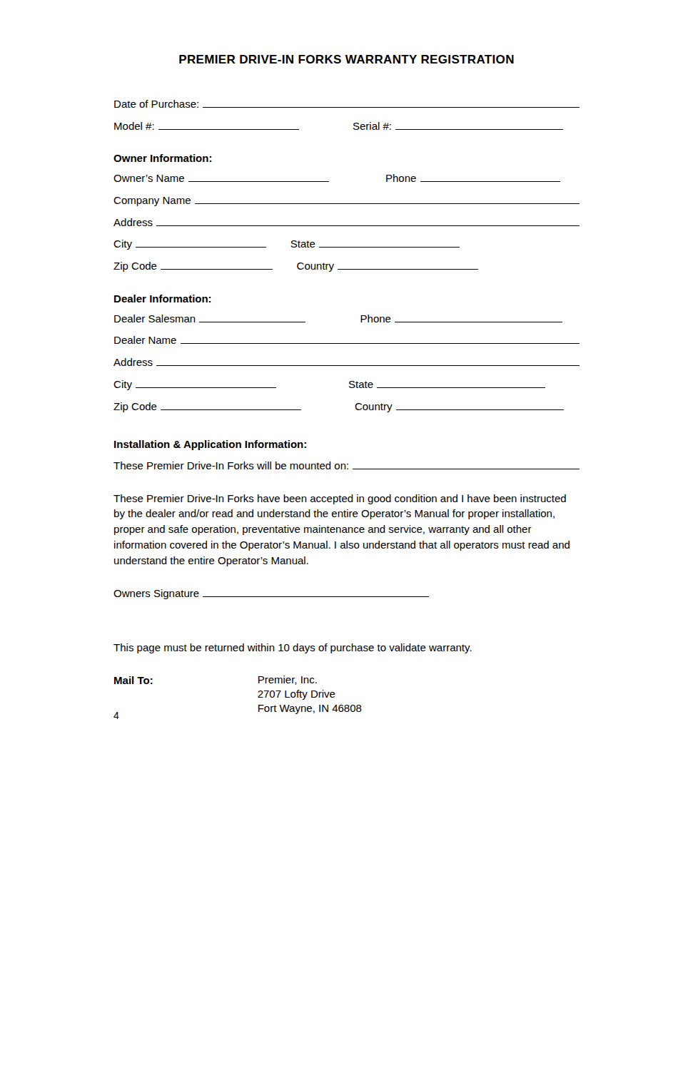PREMIER DRIVE-IN FORKS WARRANTY REGISTRATION
Date of Purchase:
Model #:
Serial #:
Owner Information:
Owner’s Name
Phone
Company Name
Address
City
State
Zip Code
Country
Dealer Information:
Dealer Salesman
Phone
Dealer Name
Address
City
State
Zip Code
Country
Installation & Application Information:
These Premier Drive-In Forks will be mounted on:
These Premier Drive-In Forks have been accepted in good condition and I have been instructed by the dealer and/or read and understand the entire Operator’s Manual for proper installation, proper and safe operation, preventative maintenance and service, warranty and all other information covered in the Operator’s Manual. I also understand that all operators must read and understand the entire Operator’s Manual.
Owners Signature
This page must be returned within 10 days of purchase to validate warranty.
Mail To:
Premier, Inc.
2707 Lofty Drive
Fort Wayne, IN 46808
4